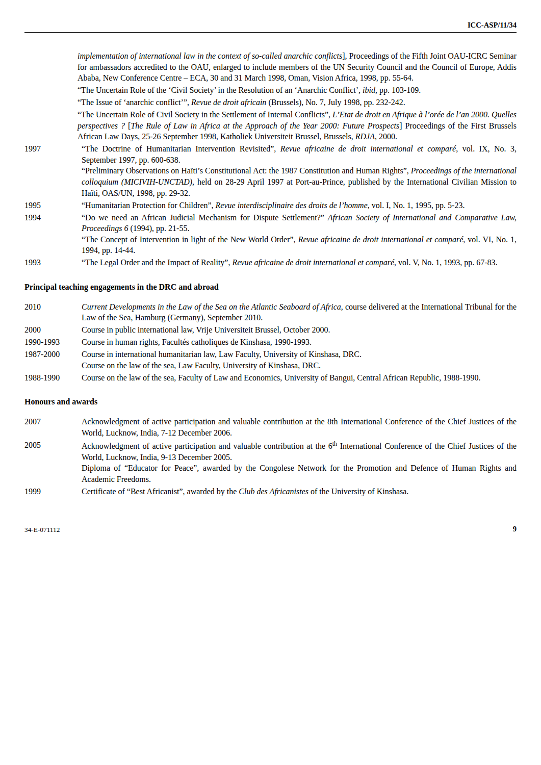ICC-ASP/11/34
implementation of international law in the context of so-called anarchic conflicts], Proceedings of the Fifth Joint OAU-ICRC Seminar for ambassadors accredited to the OAU, enlarged to include members of the UN Security Council and the Council of Europe, Addis Ababa, New Conference Centre – ECA, 30 and 31 March 1998, Oman, Vision Africa, 1998, pp. 55-64.
“The Uncertain Role of the ‘Civil Society’ in the Resolution of an ‘Anarchic Conflict’, ibid, pp. 103-109.
“The Issue of ‘anarchic conflict’”, Revue de droit africain (Brussels), No. 7, July 1998, pp. 232-242.
“The Uncertain Role of Civil Society in the Settlement of Internal Conflicts”, L’Etat de droit en Afrique à l’orée de l’an 2000. Quelles perspectives ? [The Rule of Law in Africa at the Approach of the Year 2000: Future Prospects] Proceedings of the First Brussels African Law Days, 25-26 September 1998, Katholiek Universiteit Brussel, Brussels, RDJA, 2000.
1997
“The Doctrine of Humanitarian Intervention Revisited”, Revue africaine de droit international et comparé, vol. IX, No. 3, September 1997, pp. 600-638.
“Preliminary Observations on Haïti’s Constitutional Act: the 1987 Constitution and Human Rights”, Proceedings of the international colloquium (MICIVIH-UNCTAD), held on 28-29 April 1997 at Port-au-Prince, published by the International Civilian Mission to Haïti, OAS/UN, 1998, pp. 29-32.
1995
“Humanitarian Protection for Children”, Revue interdisciplinaire des droits de l’homme, vol. I, No. 1, 1995, pp. 5-23.
1994
“Do we need an African Judicial Mechanism for Dispute Settlement?” African Society of International and Comparative Law, Proceedings 6 (1994), pp. 21-55.
“The Concept of Intervention in light of the New World Order”, Revue africaine de droit international et comparé, vol. VI, No. 1, 1994, pp. 14-44.
1993
“The Legal Order and the Impact of Reality”, Revue africaine de droit international et comparé, vol. V, No. 1, 1993, pp. 67-83.
Principal teaching engagements in the DRC and abroad
2010
Current Developments in the Law of the Sea on the Atlantic Seaboard of Africa, course delivered at the International Tribunal for the Law of the Sea, Hamburg (Germany), September 2010.
2000
Course in public international law, Vrije Universiteit Brussel, October 2000.
1990-1993
Course in human rights, Facultés catholiques de Kinshasa, 1990-1993.
1987-2000
Course in international humanitarian law, Law Faculty, University of Kinshasa, DRC.
Course on the law of the sea, Law Faculty, University of Kinshasa, DRC.
1988-1990
Course on the law of the sea, Faculty of Law and Economics, University of Bangui, Central African Republic, 1988-1990.
Honours and awards
2007
Acknowledgment of active participation and valuable contribution at the 8th International Conference of the Chief Justices of the World, Lucknow, India, 7-12 December 2006.
2005
Acknowledgment of active participation and valuable contribution at the 6th International Conference of the Chief Justices of the World, Lucknow, India, 9-13 December 2005.
Diploma of “Educator for Peace”, awarded by the Congolese Network for the Promotion and Defence of Human Rights and Academic Freedoms.
1999
Certificate of “Best Africanist”, awarded by the Club des Africanistes of the University of Kinshasa.
34-E-071112
9